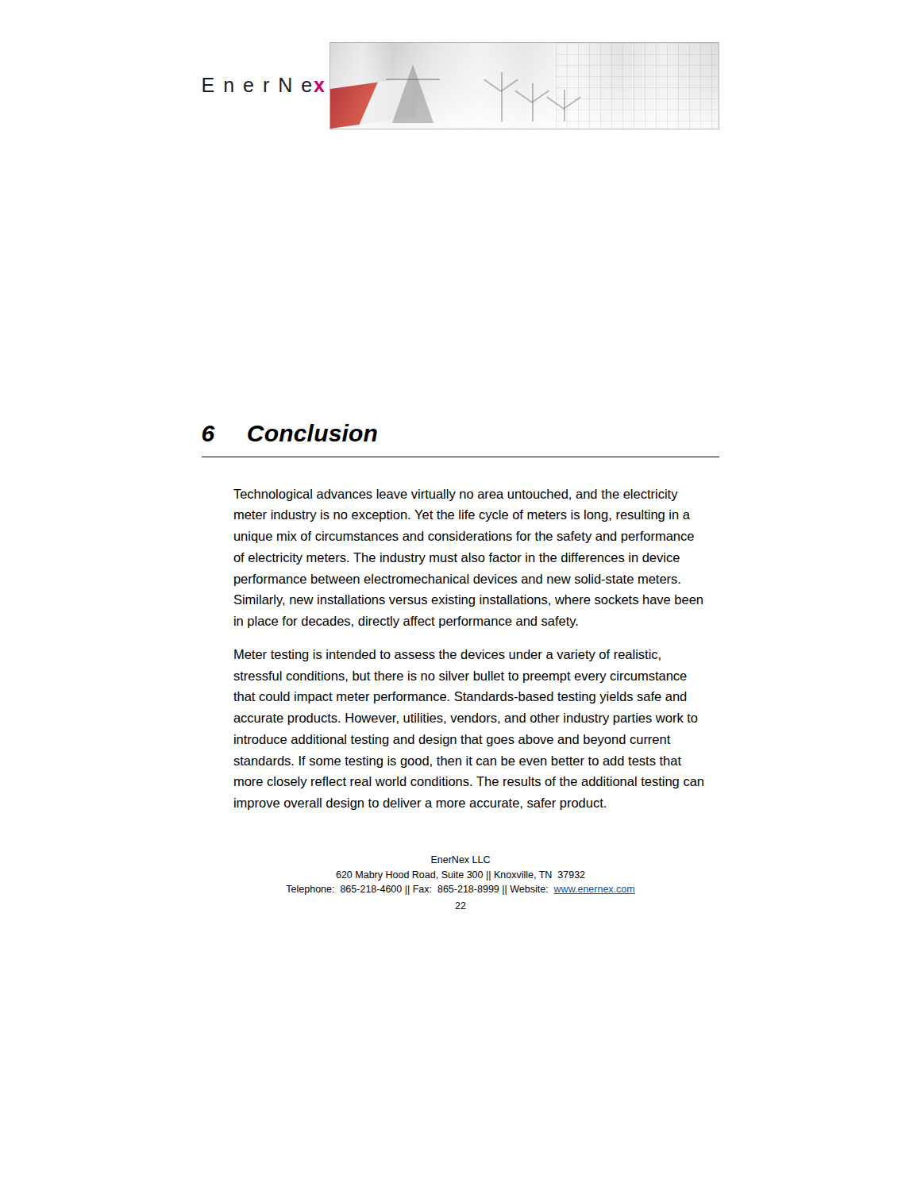E n e r N ex
6 Conclusion
Technological advances leave virtually no area untouched, and the electricity meter industry is no exception. Yet the life cycle of meters is long, resulting in a unique mix of circumstances and considerations for the safety and performance of electricity meters. The industry must also factor in the differences in device performance between electromechanical devices and new solid-state meters. Similarly, new installations versus existing installations, where sockets have been in place for decades, directly affect performance and safety.
Meter testing is intended to assess the devices under a variety of realistic, stressful conditions, but there is no silver bullet to preempt every circumstance that could impact meter performance. Standards-based testing yields safe and accurate products. However, utilities, vendors, and other industry parties work to introduce additional testing and design that goes above and beyond current standards. If some testing is good, then it can be even better to add tests that more closely reflect real world conditions. The results of the additional testing can improve overall design to deliver a more accurate, safer product.
EnerNex LLC
620 Mabry Hood Road, Suite 300 || Knoxville, TN 37932
Telephone: 865-218-4600 || Fax: 865-218-8999 || Website: www.enernex.com
22